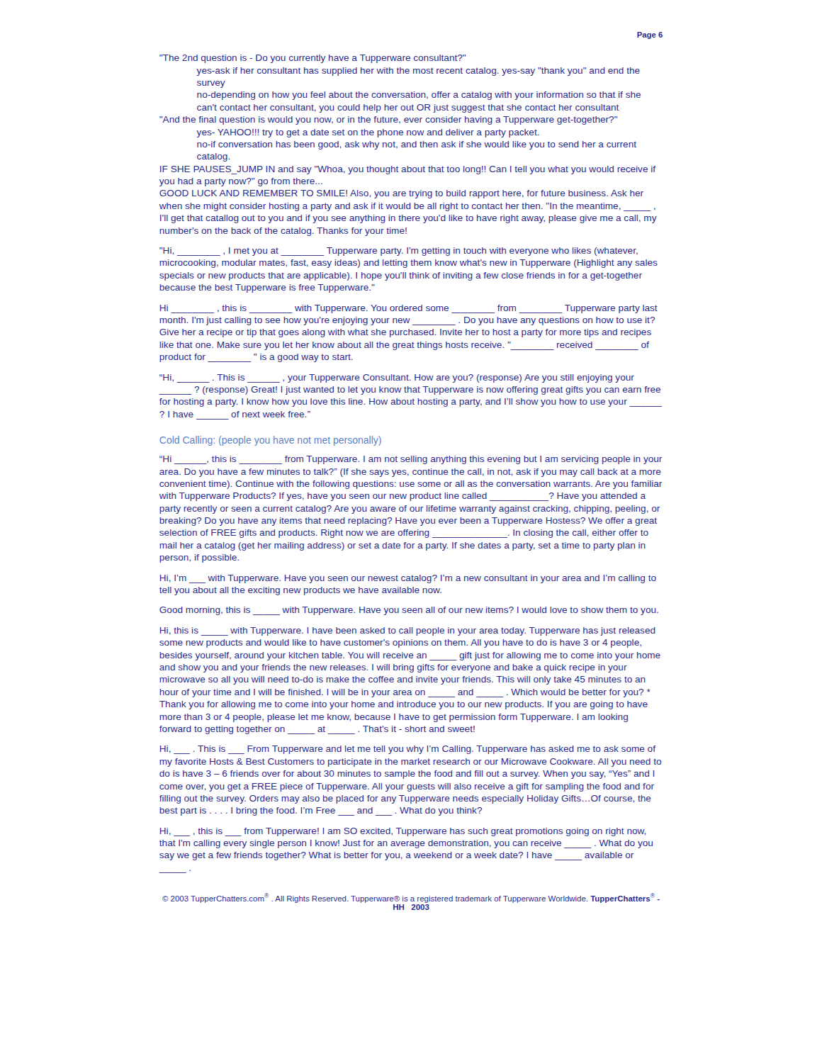Page 6
"The 2nd question is - Do you currently have a Tupperware consultant?"
yes-ask if her consultant has supplied her with the most recent catalog. yes-say "thank you" and end the survey
no-depending on how you feel about the conversation, offer a catalog with your information so that if she can't contact her consultant, you could help her out OR just suggest that she contact her consultant
"And the final question is would you now, or in the future, ever consider having a Tupperware get-together?"
yes- YAHOO!!! try to get a date set on the phone now and deliver a party packet.
no-if conversation has been good, ask why not, and then ask if she would like you to send her a current catalog.
IF SHE PAUSES_JUMP IN and say "Whoa, you thought about that too long!! Can I tell you what you would receive if you had a party now?" go from there...
GOOD LUCK AND REMEMBER TO SMILE! Also, you are trying to build rapport here, for future business. Ask her when she might consider hosting a party and ask if it would be all right to contact her then. "In the meantime, _____ , I'll get that catallog out to you and if you see anything in there you'd like to have right away, please give me a call, my number's on the back of the catalog. Thanks for your time!
"Hi, ________ , I met you at ________ Tupperware party. I'm getting in touch with everyone who likes (whatever, microcooking, modular mates, fast, easy ideas) and letting them know what's new in Tupperware (Highlight any sales specials or new products that are applicable). I hope you'll think of inviting a few close friends in for a get-together because the best Tupperware is free Tupperware."
Hi ________ , this is ________ with Tupperware. You ordered some ________ from ________ Tupperware party last month. I'm just calling to see how you're enjoying your new ________ . Do you have any questions on how to use it? Give her a recipe or tip that goes along with what she purchased. Invite her to host a party for more tips and recipes like that one. Make sure you let her know about all the great things hosts receive. "________ received ________ of product for ________ " is a good way to start.
“Hi, ______ . This is ______ , your Tupperware Consultant. How are you? (response) Are you still enjoying your ______ ? (response) Great! I just wanted to let you know that Tupperware is now offering great gifts you can earn free for hosting a party. I know how you love this line. How about hosting a party, and I’ll show you how to use your ______ ? I have ______ of next week free.”
Cold Calling: (people you have not met personally)
“Hi ______, this is ________ from Tupperware. I am not selling anything this evening but I am servicing people in your area. Do you have a few minutes to talk?” (If she says yes, continue the call, in not, ask if you may call back at a more convenient time). Continue with the following questions: use some or all as the conversation warrants. Are you familiar with Tupperware Products? If yes, have you seen our new product line called ___________? Have you attended a party recently or seen a current catalog? Are you aware of our lifetime warranty against cracking, chipping, peeling, or breaking? Do you have any items that need replacing? Have you ever been a Tupperware Hostess? We offer a great selection of FREE gifts and products. Right now we are offering ______________. In closing the call, either offer to mail her a catalog (get her mailing address) or set a date for a party. If she dates a party, set a time to party plan in person, if possible.
Hi, I’m ___ with Tupperware. Have you seen our newest catalog? I’m a new consultant in your area and I’m calling to tell you about all the exciting new products we have available now.
Good morning, this is _____ with Tupperware. Have you seen all of our new items? I would love to show them to you.
Hi, this is _____ with Tupperware. I have been asked to call people in your area today. Tupperware has just released some new products and would like to have customer's opinions on them. All you have to do is have 3 or 4 people, besides yourself, around your kitchen table. You will receive an _____ gift just for allowing me to come into your home and show you and your friends the new releases. I will bring gifts for everyone and bake a quick recipe in your microwave so all you will need to-do is make the coffee and invite your friends. This will only take 45 minutes to an hour of your time and I will be finished. I will be in your area on _____ and _____ . Which would be better for you? * Thank you for allowing me to come into your home and introduce you to our new products. If you are going to have more than 3 or 4 people, please let me know, because I have to get permission form Tupperware. I am looking forward to getting together on _____ at _____ . That's it - short and sweet!
Hi, ___ . This is ___ From Tupperware and let me tell you why I’m Calling. Tupperware has asked me to ask some of my favorite Hosts & Best Customers to participate in the market research or our Microwave Cookware. All you need to do is have 3 – 6 friends over for about 30 minutes to sample the food and fill out a survey. When you say, “Yes” and I come over, you get a FREE piece of Tupperware. All your guests will also receive a gift for sampling the food and for filling out the survey. Orders may also be placed for any Tupperware needs especially Holiday Gifts…Of course, the best part is . . . . I bring the food. I’m Free ___ and ___ . What do you think?
Hi, ___ , this is ___ from Tupperware! I am SO excited, Tupperware has such great promotions going on right now, that I'm calling every single person I know! Just for an average demonstration, you can receive _____ . What do you say we get a few friends together? What is better for you, a weekend or a week date? I have _____ available or _____ .
© 2003 TupperChatters.com® . All Rights Reserved. Tupperware® is a registered trademark of Tupperware Worldwide. TupperChatters® - HH 2003